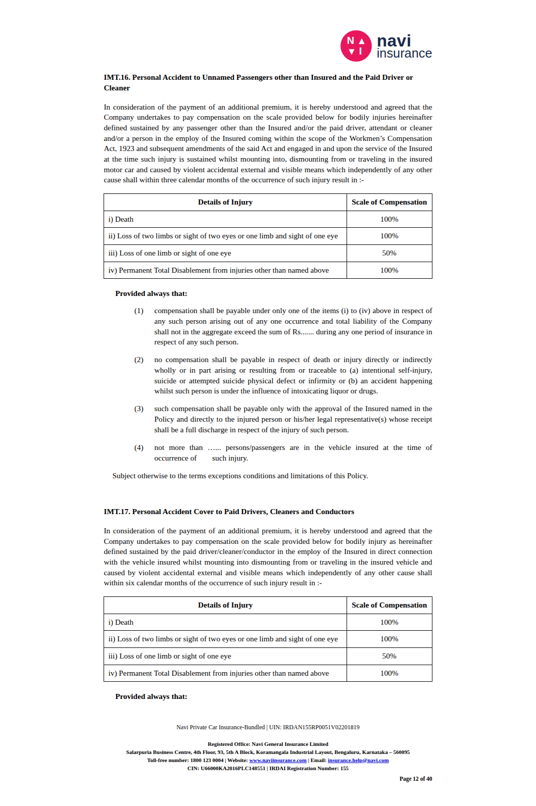N ▴ ▾ I
navi insurance
IMT.16. Personal Accident to Unnamed Passengers other than Insured and the Paid Driver or Cleaner
In consideration of the payment of an additional premium, it is hereby understood and agreed that the Company undertakes to pay compensation on the scale provided below for bodily injuries hereinafter defined sustained by any passenger other than the Insured and/or the paid driver, attendant or cleaner and/or a person in the employ of the Insured coming within the scope of the Workmen’s Compensation Act, 1923 and subsequent amendments of the said Act and engaged in and upon the service of the Insured at the time such injury is sustained whilst mounting into, dismounting from or traveling in the insured motor car and caused by violent accidental external and visible means which independently of any other cause shall within three calendar months of the occurrence of such injury result in :-
| Details of Injury | Scale of Compensation |
| --- | --- |
| i) Death | 100% |
| ii) Loss of two limbs or sight of two eyes or one limb and sight of one eye | 100% |
| iii) Loss of one limb or sight of one eye | 50% |
| iv) Permanent Total Disablement from injuries other than named above | 100% |
Provided always that:
(1) compensation shall be payable under only one of the items (i) to (iv) above in respect of any such person arising out of any one occurrence and total liability of the Company shall not in the aggregate exceed the sum of Rs....... during any one period of insurance in respect of any such person.
(2) no compensation shall be payable in respect of death or injury directly or indirectly wholly or in part arising or resulting from or traceable to (a) intentional self-injury, suicide or attempted suicide physical defect or infirmity or (b) an accident happening whilst such person is under the influence of intoxicating liquor or drugs.
(3) such compensation shall be payable only with the approval of the Insured named in the Policy and directly to the injured person or his/her legal representative(s) whose receipt shall be a full discharge in respect of the injury of such person.
(4) not more than …... persons/passengers are in the vehicle insured at the time of occurrence of such injury.
Subject otherwise to the terms exceptions conditions and limitations of this Policy.
IMT.17. Personal Accident Cover to Paid Drivers, Cleaners and Conductors
In consideration of the payment of an additional premium, it is hereby understood and agreed that the Company undertakes to pay compensation on the scale provided below for bodily injury as hereinafter defined sustained by the paid driver/cleaner/conductor in the employ of the Insured in direct connection with the vehicle insured whilst mounting into dismounting from or traveling in the insured vehicle and caused by violent accidental external and visible means which independently of any other cause shall within six calendar months of the occurrence of such injury result in :-
| Details of Injury | Scale of Compensation |
| --- | --- |
| i) Death | 100% |
| ii) Loss of two limbs or sight of two eyes or one limb and sight of one eye | 100% |
| iii) Loss of one limb or sight of one eye | 50% |
| iv) Permanent Total Disablement from injuries other than named above | 100% |
Provided always that:
Navi Private Car Insurance-Bundled | UIN: IRDAN155RP0051V02201819
Registered Office: Navi General Insurance Limited
Salarpuria Business Centre, 4th Floor, 93, 5th A Block, Koramangala Industrial Layout, Bengaluru, Karnataka – 560095
Toll-free number: 1800 123 0004 | Website: www.naviinsurance.com | Email: insurance.help@navi.com
CIN: U66000KA2016PLC148551 | IRDAI Registration Number: 155
Page 12 of 40